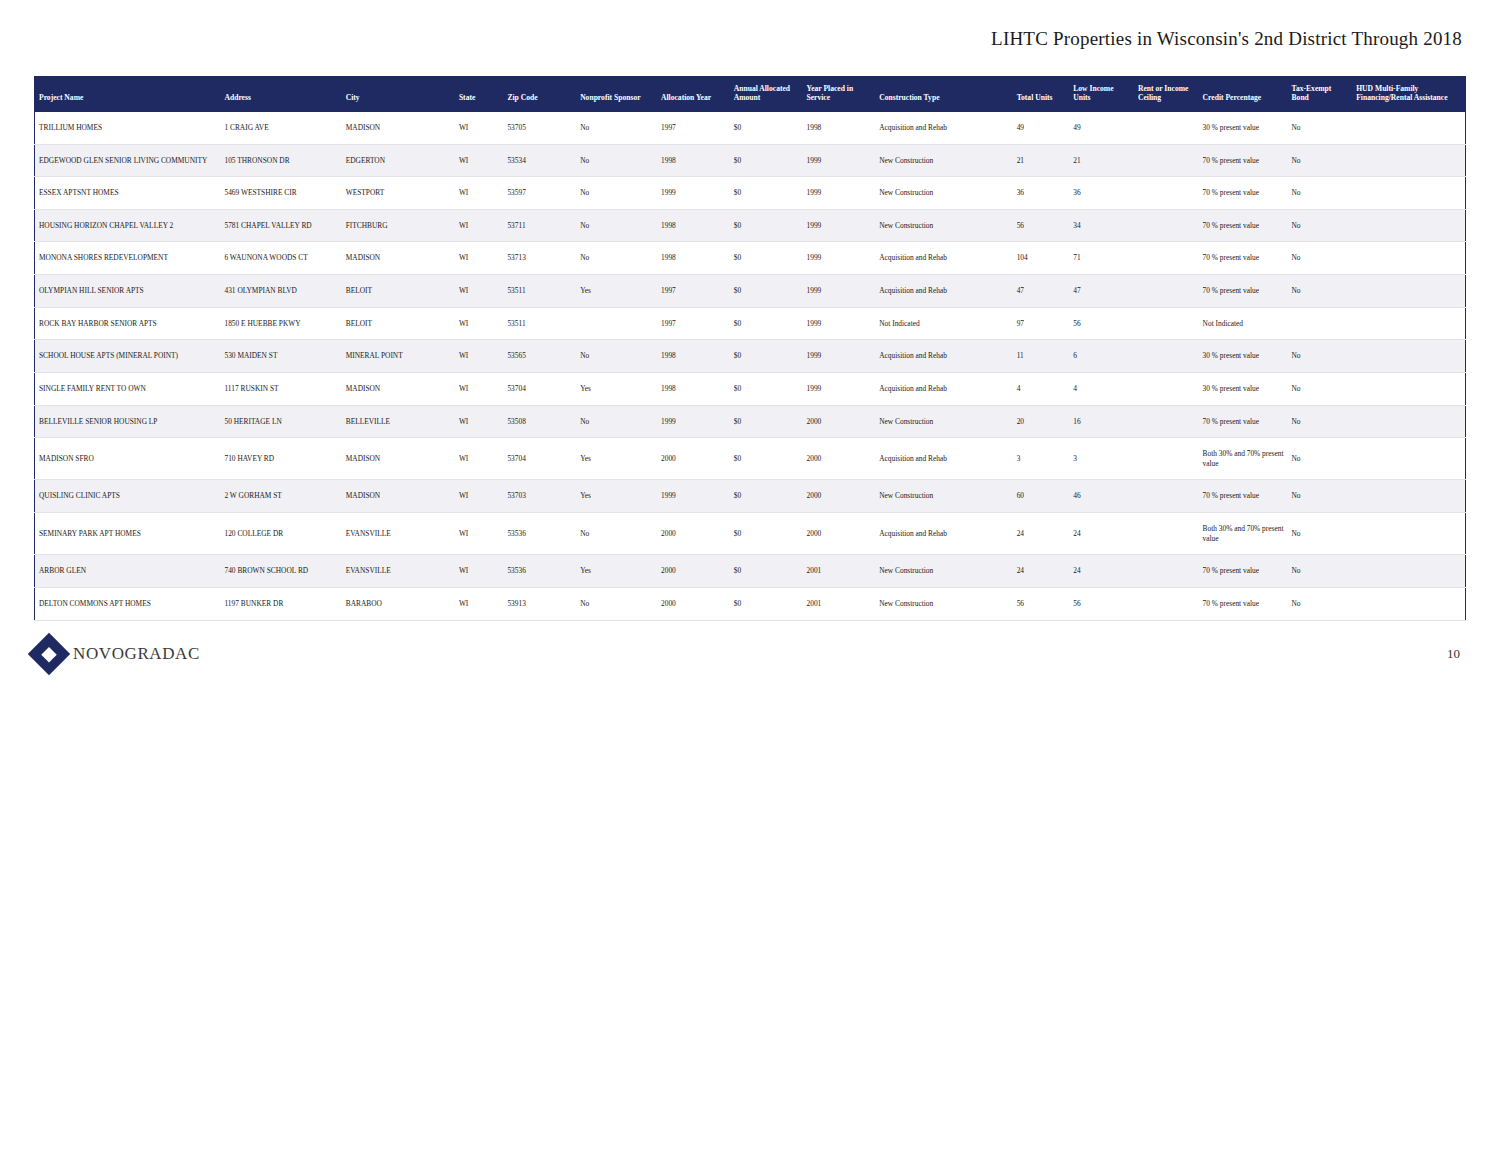LIHTC Properties in Wisconsin's 2nd District Through 2018
| Project Name | Address | City | State | Zip Code | Nonprofit Sponsor | Allocation Year | Annual Allocated Amount | Year Placed in Service | Construction Type | Total Units | Low Income Units | Rent or Income Ceiling | Credit Percentage | Tax-Exempt Bond | HUD Multi-Family Financing/Rental Assistance |
| --- | --- | --- | --- | --- | --- | --- | --- | --- | --- | --- | --- | --- | --- | --- | --- |
| TRILLIUM HOMES | 1 CRAIG AVE | MADISON | WI | 53705 | No | 1997 | $0 | 1998 | Acquisition and Rehab | 49 | 49 | | 30 % present value | No | |
| EDGEWOOD GLEN SENIOR LIVING COMMUNITY | 105 THRONSON DR | EDGERTON | WI | 53534 | No | 1998 | $0 | 1999 | New Construction | 21 | 21 | | 70 % present value | No | |
| ESSEX APTSNT HOMES | 5469 WESTSHIRE CIR | WESTPORT | WI | 53597 | No | 1999 | $0 | 1999 | New Construction | 36 | 36 | | 70 % present value | No | |
| HOUSING HORIZON CHAPEL VALLEY 2 | 5781 CHAPEL VALLEY RD | FITCHBURG | WI | 53711 | No | 1998 | $0 | 1999 | New Construction | 56 | 34 | | 70 % present value | No | |
| MONONA SHORES REDEVELOPMENT | 6 WAUNONA WOODS CT | MADISON | WI | 53713 | No | 1998 | $0 | 1999 | Acquisition and Rehab | 104 | 71 | | 70 % present value | No | |
| OLYMPIAN HILL SENIOR APTS | 431 OLYMPIAN BLVD | BELOIT | WI | 53511 | Yes | 1997 | $0 | 1999 | Acquisition and Rehab | 47 | 47 | | 70 % present value | No | |
| ROCK BAY HARBOR SENIOR APTS | 1850 E HUEBBE PKWY | BELOIT | WI | 53511 | | 1997 | $0 | 1999 | Not Indicated | 97 | 56 | | Not Indicated | | |
| SCHOOL HOUSE APTS (MINERAL POINT) | 530 MAIDEN ST | MINERAL POINT | WI | 53565 | No | 1998 | $0 | 1999 | Acquisition and Rehab | 11 | 6 | | 30 % present value | No | |
| SINGLE FAMILY RENT TO OWN | 1117 RUSKIN ST | MADISON | WI | 53704 | Yes | 1998 | $0 | 1999 | Acquisition and Rehab | 4 | 4 | | 30 % present value | No | |
| BELLEVILLE SENIOR HOUSING LP | 50 HERITAGE LN | BELLEVILLE | WI | 53508 | No | 1999 | $0 | 2000 | New Construction | 20 | 16 | | 70 % present value | No | |
| MADISON SFRO | 710 HAVEY RD | MADISON | WI | 53704 | Yes | 2000 | $0 | 2000 | Acquisition and Rehab | 3 | 3 | | Both 30% and 70% present value | No | |
| QUISLING CLINIC APTS | 2 W GORHAM ST | MADISON | WI | 53703 | Yes | 1999 | $0 | 2000 | New Construction | 60 | 46 | | 70 % present value | No | |
| SEMINARY PARK APT HOMES | 120 COLLEGE DR | EVANSVILLE | WI | 53536 | No | 2000 | $0 | 2000 | Acquisition and Rehab | 24 | 24 | | Both 30% and 70% present value | No | |
| ARBOR GLEN | 740 BROWN SCHOOL RD | EVANSVILLE | WI | 53536 | Yes | 2000 | $0 | 2001 | New Construction | 24 | 24 | | 70 % present value | No | |
| DELTON COMMONS APT HOMES | 1197 BUNKER DR | BARABOO | WI | 53913 | No | 2000 | $0 | 2001 | New Construction | 56 | 56 | | 70 % present value | No | |
NOVOGRADAC
10